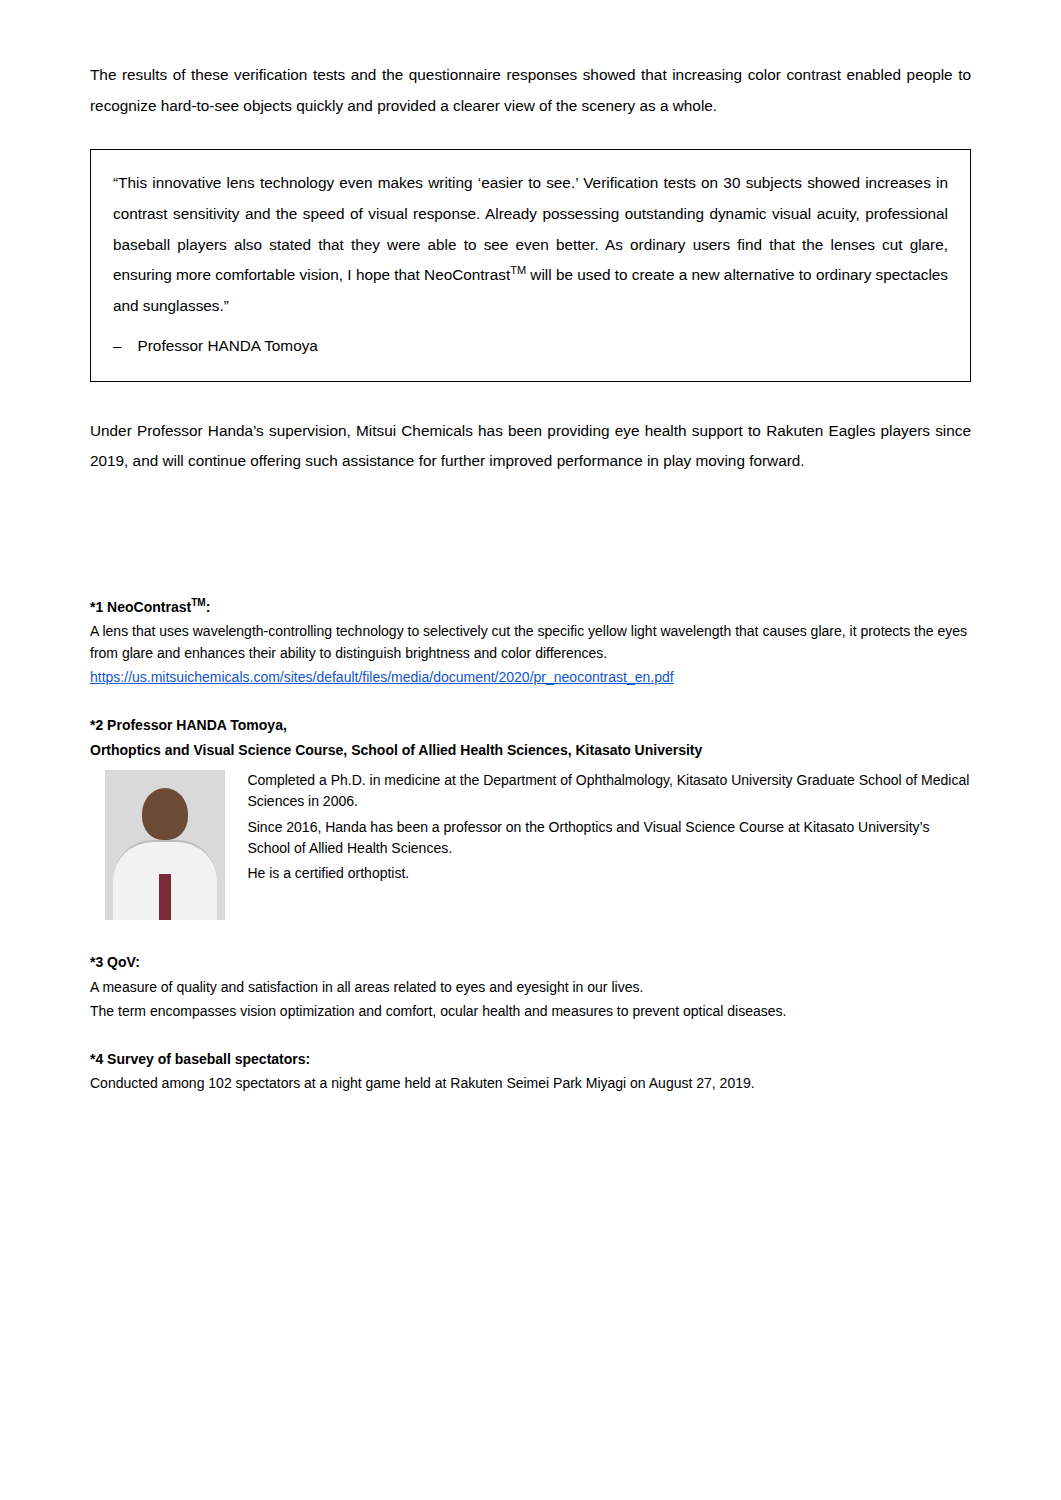The results of these verification tests and the questionnaire responses showed that increasing color contrast enabled people to recognize hard-to-see objects quickly and provided a clearer view of the scenery as a whole.
“This innovative lens technology even makes writing ‘easier to see.’ Verification tests on 30 subjects showed increases in contrast sensitivity and the speed of visual response. Already possessing outstanding dynamic visual acuity, professional baseball players also stated that they were able to see even better. As ordinary users find that the lenses cut glare, ensuring more comfortable vision, I hope that NeoContrastTM will be used to create a new alternative to ordinary spectacles and sunglasses.”
–Professor HANDA Tomoya
Under Professor Handa’s supervision, Mitsui Chemicals has been providing eye health support to Rakuten Eagles players since 2019, and will continue offering such assistance for further improved performance in play moving forward.
*1 NeoContrastTM:
A lens that uses wavelength-controlling technology to selectively cut the specific yellow light wavelength that causes glare, it protects the eyes from glare and enhances their ability to distinguish brightness and color differences.
https://us.mitsuichemicals.com/sites/default/files/media/document/2020/pr_neocontrast_en.pdf
*2 Professor HANDA Tomoya,
Orthoptics and Visual Science Course, School of Allied Health Sciences, Kitasato University
Completed a Ph.D. in medicine at the Department of Ophthalmology, Kitasato University Graduate School of Medical Sciences in 2006.
Since 2016, Handa has been a professor on the Orthoptics and Visual Science Course at Kitasato University’s School of Allied Health Sciences.
He is a certified orthoptist.
*3 QoV:
A measure of quality and satisfaction in all areas related to eyes and eyesight in our lives.
The term encompasses vision optimization and comfort, ocular health and measures to prevent optical diseases.
*4 Survey of baseball spectators:
Conducted among 102 spectators at a night game held at Rakuten Seimei Park Miyagi on August 27, 2019.